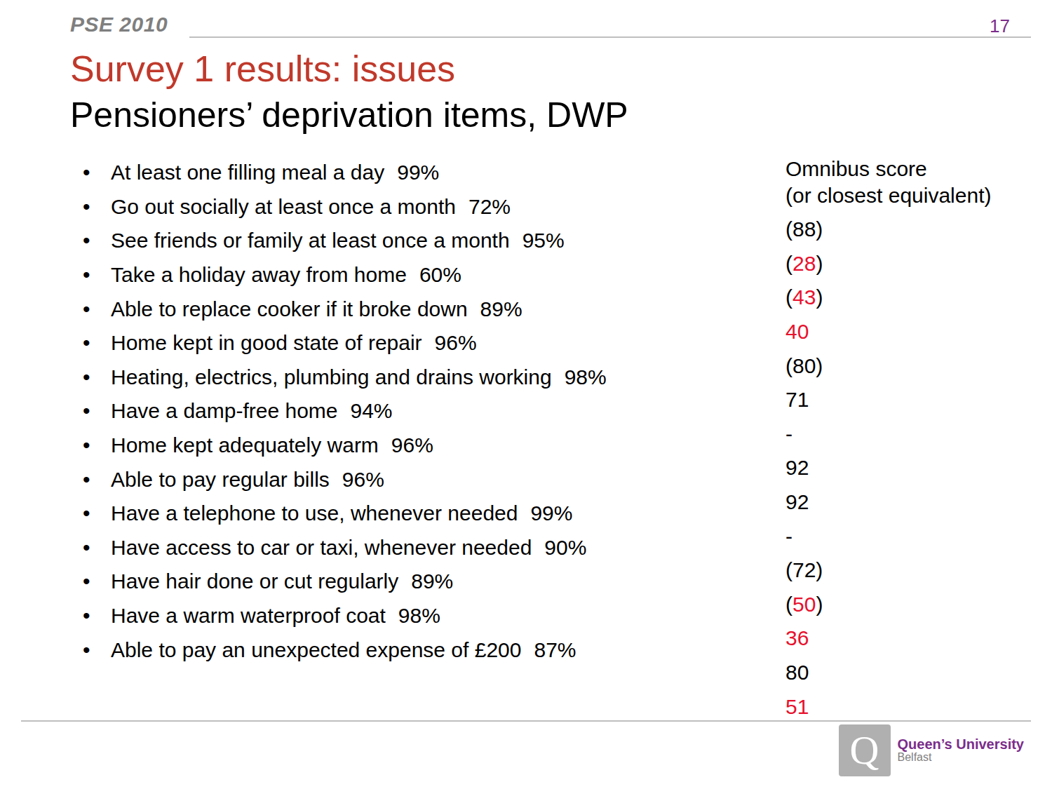PSE 2010 17
Survey 1 results: issues
Pensioners’ deprivation items, DWP
At least one filling meal a day99%
Go out socially at least once a month72%
See friends or family at least once a month95%
Take a holiday away from home60%
Able to replace cooker if it broke down89%
Home kept in good state of repair96%
Heating, electrics, plumbing and drains working98%
Have a damp-free home94%
Home kept adequately warm96%
Able to pay regular bills96%
Have a telephone to use, whenever needed99%
Have access to car or taxi, whenever needed90%
Have hair done or cut regularly89%
Have a warm waterproof coat98%
Able to pay an unexpected expense of £20087%
Omnibus score
(or closest equivalent)
(88)
(28)
(43)
40
(80)
71
-
92
92
-
(72)
(50)
36
80
51
Q
Queen’s University
Belfast